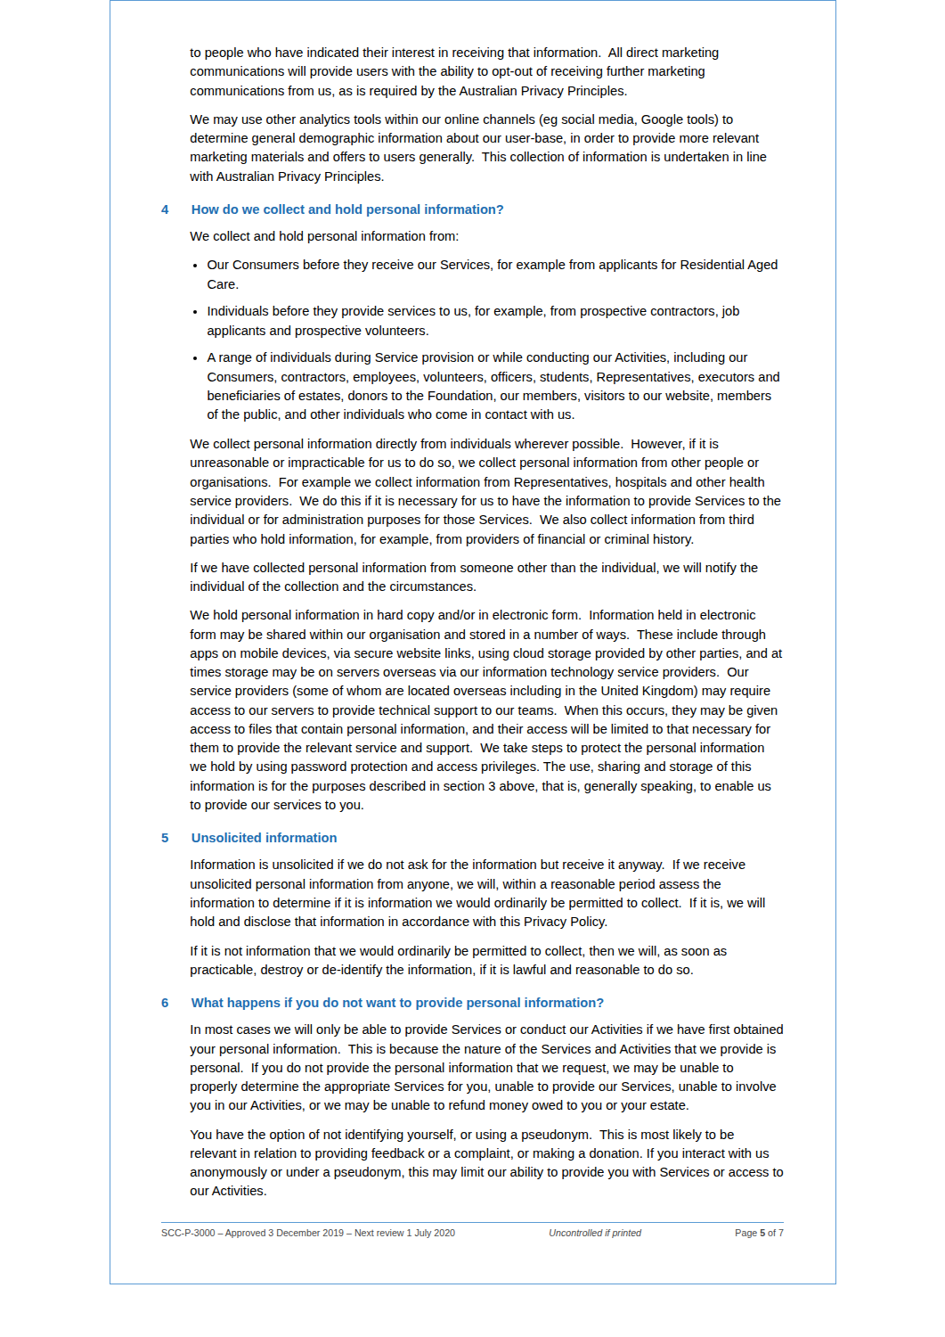to people who have indicated their interest in receiving that information. All direct marketing communications will provide users with the ability to opt-out of receiving further marketing communications from us, as is required by the Australian Privacy Principles.
We may use other analytics tools within our online channels (eg social media, Google tools) to determine general demographic information about our user-base, in order to provide more relevant marketing materials and offers to users generally. This collection of information is undertaken in line with Australian Privacy Principles.
4 How do we collect and hold personal information?
We collect and hold personal information from:
Our Consumers before they receive our Services, for example from applicants for Residential Aged Care.
Individuals before they provide services to us, for example, from prospective contractors, job applicants and prospective volunteers.
A range of individuals during Service provision or while conducting our Activities, including our Consumers, contractors, employees, volunteers, officers, students, Representatives, executors and beneficiaries of estates, donors to the Foundation, our members, visitors to our website, members of the public, and other individuals who come in contact with us.
We collect personal information directly from individuals wherever possible. However, if it is unreasonable or impracticable for us to do so, we collect personal information from other people or organisations. For example we collect information from Representatives, hospitals and other health service providers. We do this if it is necessary for us to have the information to provide Services to the individual or for administration purposes for those Services. We also collect information from third parties who hold information, for example, from providers of financial or criminal history.
If we have collected personal information from someone other than the individual, we will notify the individual of the collection and the circumstances.
We hold personal information in hard copy and/or in electronic form. Information held in electronic form may be shared within our organisation and stored in a number of ways. These include through apps on mobile devices, via secure website links, using cloud storage provided by other parties, and at times storage may be on servers overseas via our information technology service providers. Our service providers (some of whom are located overseas including in the United Kingdom) may require access to our servers to provide technical support to our teams. When this occurs, they may be given access to files that contain personal information, and their access will be limited to that necessary for them to provide the relevant service and support. We take steps to protect the personal information we hold by using password protection and access privileges. The use, sharing and storage of this information is for the purposes described in section 3 above, that is, generally speaking, to enable us to provide our services to you.
5 Unsolicited information
Information is unsolicited if we do not ask for the information but receive it anyway. If we receive unsolicited personal information from anyone, we will, within a reasonable period assess the information to determine if it is information we would ordinarily be permitted to collect. If it is, we will hold and disclose that information in accordance with this Privacy Policy.
If it is not information that we would ordinarily be permitted to collect, then we will, as soon as practicable, destroy or de-identify the information, if it is lawful and reasonable to do so.
6 What happens if you do not want to provide personal information?
In most cases we will only be able to provide Services or conduct our Activities if we have first obtained your personal information. This is because the nature of the Services and Activities that we provide is personal. If you do not provide the personal information that we request, we may be unable to properly determine the appropriate Services for you, unable to provide our Services, unable to involve you in our Activities, or we may be unable to refund money owed to you or your estate.
You have the option of not identifying yourself, or using a pseudonym. This is most likely to be relevant in relation to providing feedback or a complaint, or making a donation. If you interact with us anonymously or under a pseudonym, this may limit our ability to provide you with Services or access to our Activities.
SCC-P-3000 – Approved 3 December 2019 – Next review 1 July 2020 Uncontrolled if printed Page 5 of 7